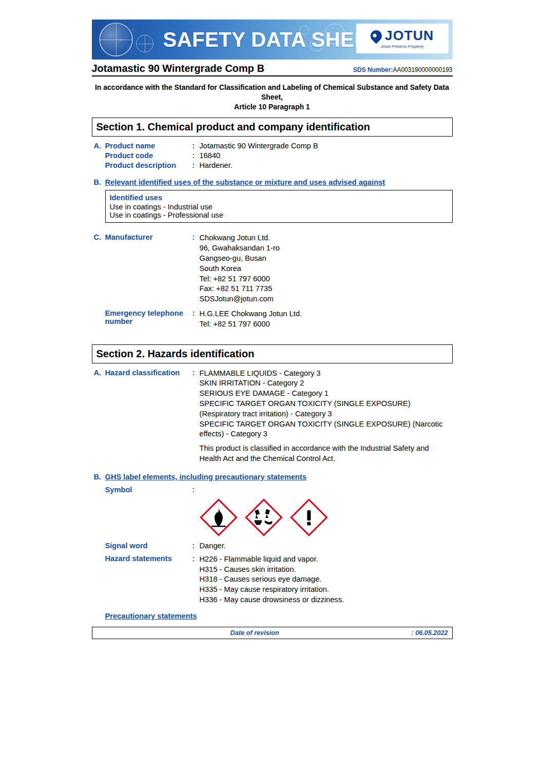SAFETY DATA SHEET
JOTUN
Jotun Protects Property
Jotamastic 90 Wintergrade Comp B
SDS Number:AA003190000000193
In accordance with the Standard for Classification and Labeling of Chemical Substance and Safety Data Sheet,
Article 10 Paragraph 1
Section 1. Chemical product and company identification
A.
Product name
:
Jotamastic 90 Wintergrade Comp B
Product code
:
16840
Product description
:
Hardener.
B.
Relevant identified uses of the substance or mixture and uses advised against
Identified uses
Use in coatings - Industrial use
Use in coatings - Professional use
C.
Manufacturer
:
Chokwang Jotun Ltd.
96, Gwahaksandan 1-ro
Gangseo-gu, Busan
South Korea
Tel: +82 51 797 6000
Fax: +82 51 711 7735
SDSJotun@jotun.com
Emergency telephone
number
:
H.G.LEE Chokwang Jotun Ltd.
Tel: +82 51 797 6000
Section 2. Hazards identification
A.
Hazard classification
:
FLAMMABLE LIQUIDS - Category 3
SKIN IRRITATION - Category 2
SERIOUS EYE DAMAGE - Category 1
SPECIFIC TARGET ORGAN TOXICITY (SINGLE EXPOSURE) (Respiratory tract irritation) - Category 3
SPECIFIC TARGET ORGAN TOXICITY (SINGLE EXPOSURE) (Narcotic effects) - Category 3
This product is classified in accordance with the Industrial Safety and Health Act and the Chemical Control Act.
B.
GHS label elements, including precautionary statements
Symbol
:
Signal word
:
Danger.
Hazard statements
:
H226 - Flammable liquid and vapor.
H315 - Causes skin irritation.
H318 - Causes serious eye damage.
H335 - May cause respiratory irritation.
H336 - May cause drowsiness or dizziness.
Precautionary statements
Date of revision : 06.05.2022